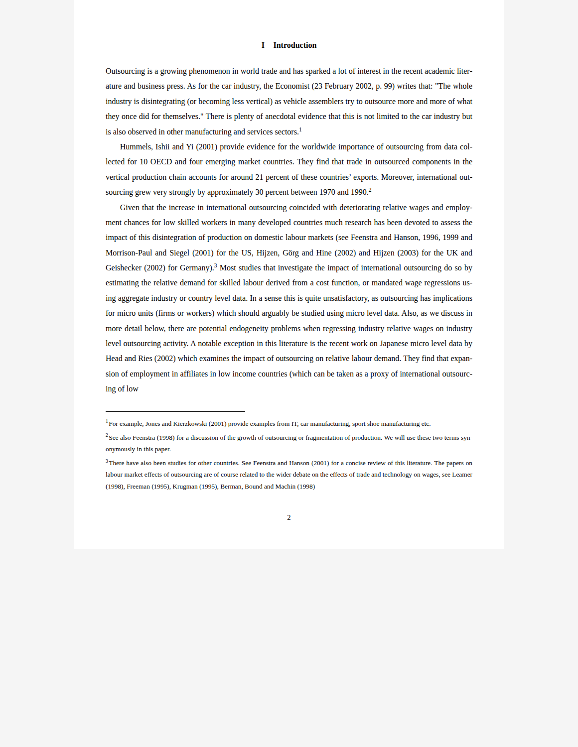IIntroduction
Outsourcing is a growing phenomenon in world trade and has sparked a lot of interest in the recent academic literature and business press. As for the car industry, the Economist (23 February 2002, p. 99) writes that: "The whole industry is disintegrating (or becoming less vertical) as vehicle assemblers try to outsource more and more of what they once did for themselves." There is plenty of anecdotal evidence that this is not limited to the car industry but is also observed in other manufacturing and services sectors.1
Hummels, Ishii and Yi (2001) provide evidence for the worldwide importance of outsourcing from data collected for 10 OECD and four emerging market countries. They find that trade in outsourced components in the vertical production chain accounts for around 21 percent of these countries’ exports. Moreover, international outsourcing grew very strongly by approximately 30 percent between 1970 and 1990.2
Given that the increase in international outsourcing coincided with deteriorating relative wages and employment chances for low skilled workers in many developed countries much research has been devoted to assess the impact of this disintegration of production on domestic labour markets (see Feenstra and Hanson, 1996, 1999 and Morrison-Paul and Siegel (2001) for the US, Hijzen, Görg and Hine (2002) and Hijzen (2003) for the UK and Geishecker (2002) for Germany).3 Most studies that investigate the impact of international outsourcing do so by estimating the relative demand for skilled labour derived from a cost function, or mandated wage regressions using aggregate industry or country level data. In a sense this is quite unsatisfactory, as outsourcing has implications for micro units (firms or workers) which should arguably be studied using micro level data. Also, as we discuss in more detail below, there are potential endogeneity problems when regressing industry relative wages on industry level outsourcing activity. A notable exception in this literature is the recent work on Japanese micro level data by Head and Ries (2002) which examines the impact of outsourcing on relative labour demand. They find that expansion of employment in affiliates in low income countries (which can be taken as a proxy of international outsourcing of low
1For example, Jones and Kierzkowski (2001) provide examples from IT, car manufacturing, sport shoe manufacturing etc.
2See also Feenstra (1998) for a discussion of the growth of outsourcing or fragmentation of production. We will use these two terms synonymously in this paper.
3There have also been studies for other countries. See Feenstra and Hanson (2001) for a concise review of this literature. The papers on labour market effects of outsourcing are of course related to the wider debate on the effects of trade and technology on wages, see Leamer (1998), Freeman (1995), Krugman (1995), Berman, Bound and Machin (1998)
2